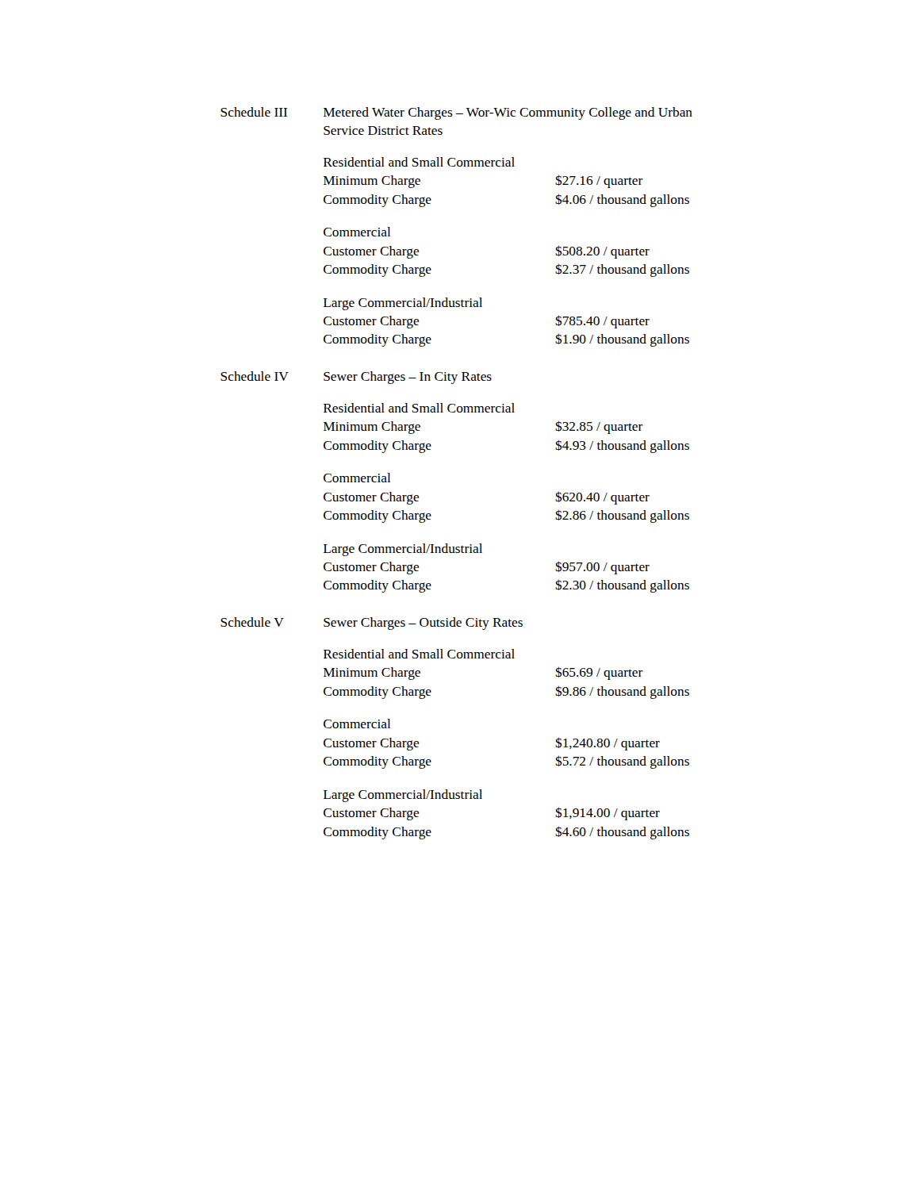| Schedule III | Metered Water Charges – Wor-Wic Community College and Urban Service District Rates Residential and Small Commercial / Minimum Charge / $27.16 / quarter / / Commodity Charge / $4.06 / thousand gallons / Commercial / Customer Charge / $508.20 / quarter / / Commodity Charge / $2.37 / thousand gallons / Large Commercial/Industrial / Customer Charge / $785.40 / quarter / / Commodity Charge / $1.90 / thousand gallons / |
| Schedule IV | Sewer Charges – In City Rates Residential and Small Commercial / Minimum Charge / $32.85 / quarter / / Commodity Charge / $4.93 / thousand gallons / Commercial / Customer Charge / $620.40 / quarter / / Commodity Charge / $2.86 / thousand gallons / Large Commercial/Industrial / Customer Charge / $957.00 / quarter / / Commodity Charge / $2.30 / thousand gallons / |
| Schedule V | Sewer Charges – Outside City Rates Residential and Small Commercial / Minimum Charge / $65.69 / quarter / / Commodity Charge / $9.86 / thousand gallons / Commercial / Customer Charge / $1,240.80 / quarter / / Commodity Charge / $5.72 / thousand gallons / Large Commercial/Industrial / Customer Charge / $1,914.00 / quarter / / Commodity Charge / $4.60 / thousand gallons / |